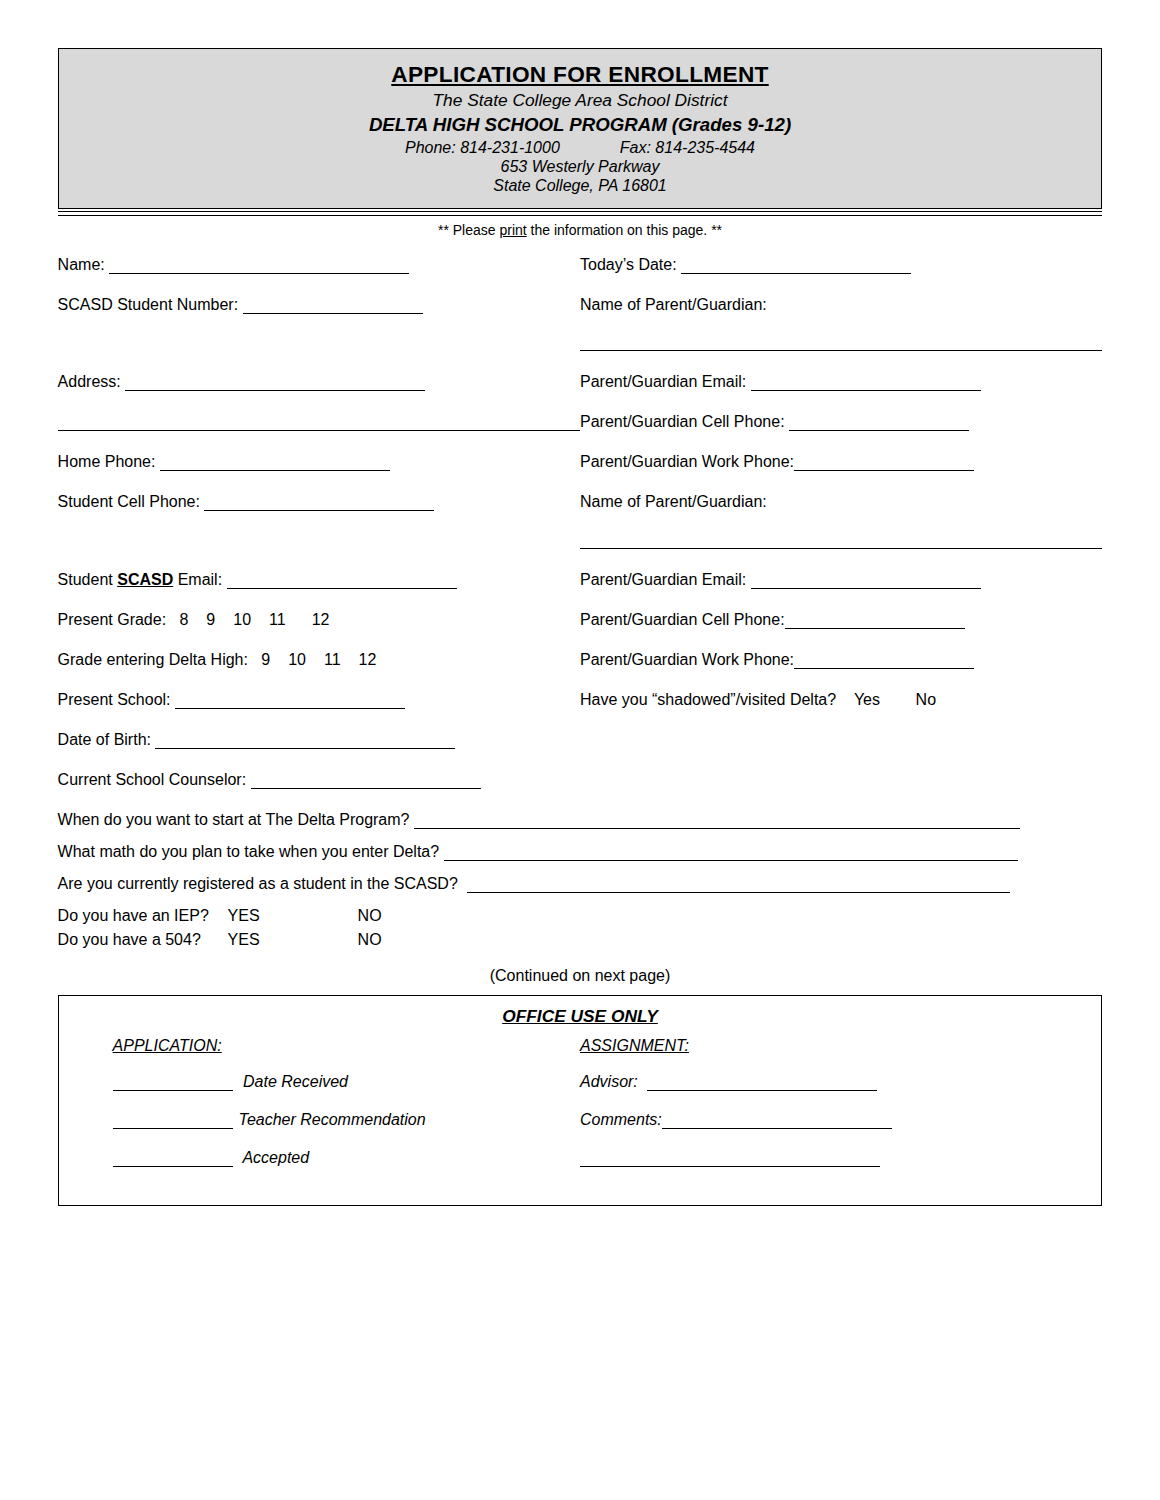APPLICATION FOR ENROLLMENT
The State College Area School District
DELTA HIGH SCHOOL PROGRAM (Grades 9-12)
Phone: 814-231-1000 Fax: 814-235-4544
653 Westerly Parkway
State College, PA 16801
** Please print the information on this page. **
| Name: | Today’s Date: |
| SCASD Student Number: | Name of Parent/Guardian: |
| Address: | Parent/Guardian Email: |
| | Parent/Guardian Cell Phone: |
| Home Phone: | Parent/Guardian Work Phone: |
| Student Cell Phone: | Name of Parent/Guardian: |
| Student SCASD Email: | Parent/Guardian Email: |
| Present Grade: 8 9 10 11 12 | Parent/Guardian Cell Phone: |
| Grade entering Delta High: 9 10 11 12 | Parent/Guardian Work Phone: |
| Present School: | Have you “shadowed”/visited Delta? Yes No |
| Date of Birth: | |
| Current School Counselor: | |
When do you want to start at The Delta Program?
What math do you plan to take when you enter Delta?
Are you currently registered as a student in the SCASD?
Do you have an IEP?YES NO
Do you have a 504?YES NO
(Continued on next page)
OFFICE USE ONLY
APPLICATION:
Date Received
Teacher Recommendation
Accepted
ASSIGNMENT:
Advisor:
Comments: